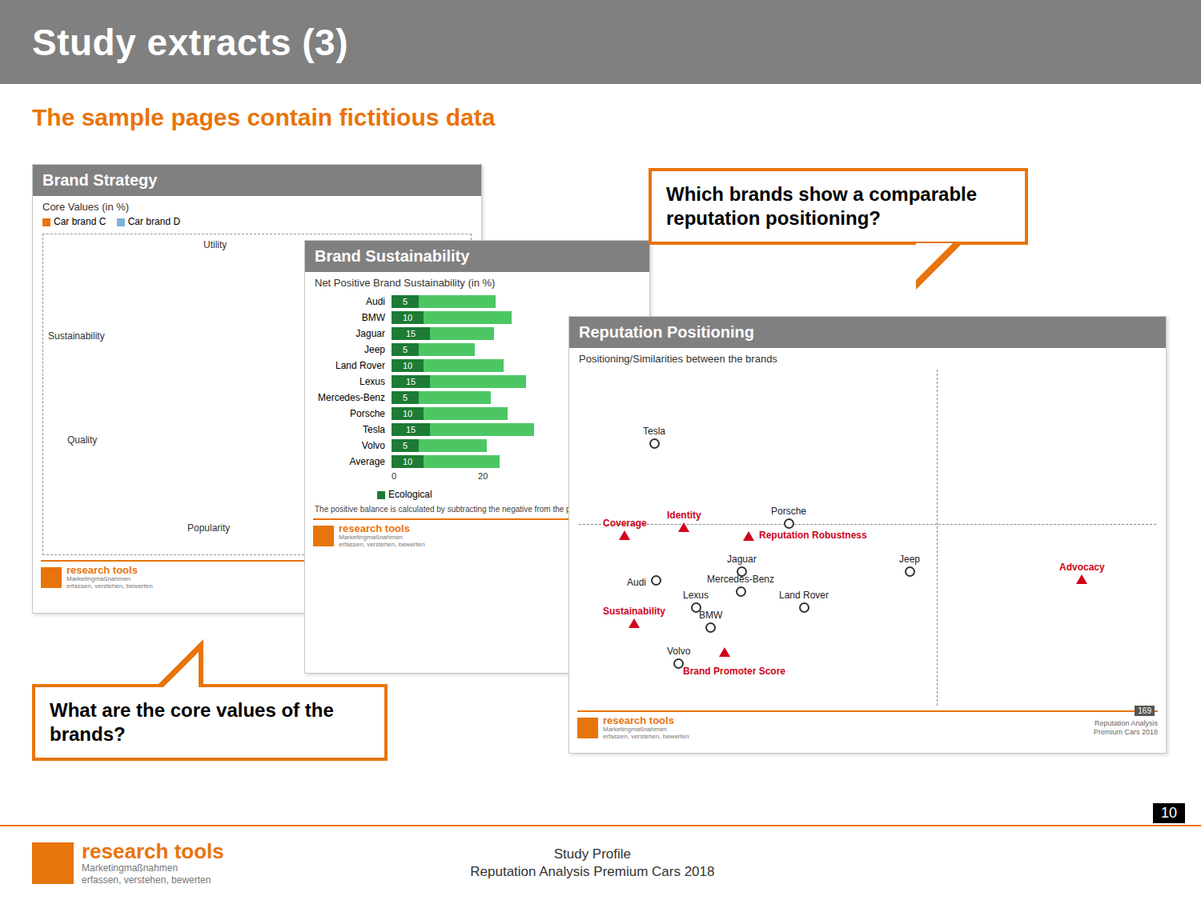Study extracts (3)
The sample pages contain fictitious data
Brand Strategy
Core Values (in %)
Car brand C Car brand D
Utility Sustainability Quality Popularity
research tools Marketingmaßnahmen erfassen, verstehen, bewerten
Reputation Analysis
Premium Cars 2018
Brand Sustainability
Net Positive Brand Sustainability (in %)
| Audi | 5 |
| BMW | 10 |
| Jaguar | 15 |
| Jeep | 5 |
| Land Rover | 10 |
| Lexus | 15 |
| Mercedes-Benz | 5 |
| Porsche | 10 |
| Tesla | 15 |
| Volvo | 5 |
| Average | 10 |
| | 0 20 |
Ecological
The positive balance is calculated by subtracting the negative from the positive values.
research tools Marketingmaßnahmen erfassen, verstehen, bewerten
Reputation Analysis
Premium Cars 2018
Reputation Positioning
Positioning/Similarities between the brands
Tesla
Porsche
Coverage
Identity
Reputation Robustness
Jaguar
Jeep
Advocacy
Audi
Mercedes-Benz
Lexus
Land Rover
Sustainability
BMW
Volvo
Brand Promoter Score
169
research tools Marketingmaßnahmen erfassen, verstehen, bewerten
Reputation Analysis
Premium Cars 2018
Which brands show a comparable reputation positioning?
What are the core values of the brands?
10
research tools Marketingmaßnahmen erfassen, verstehen, bewerten
Study Profile
Reputation Analysis Premium Cars 2018